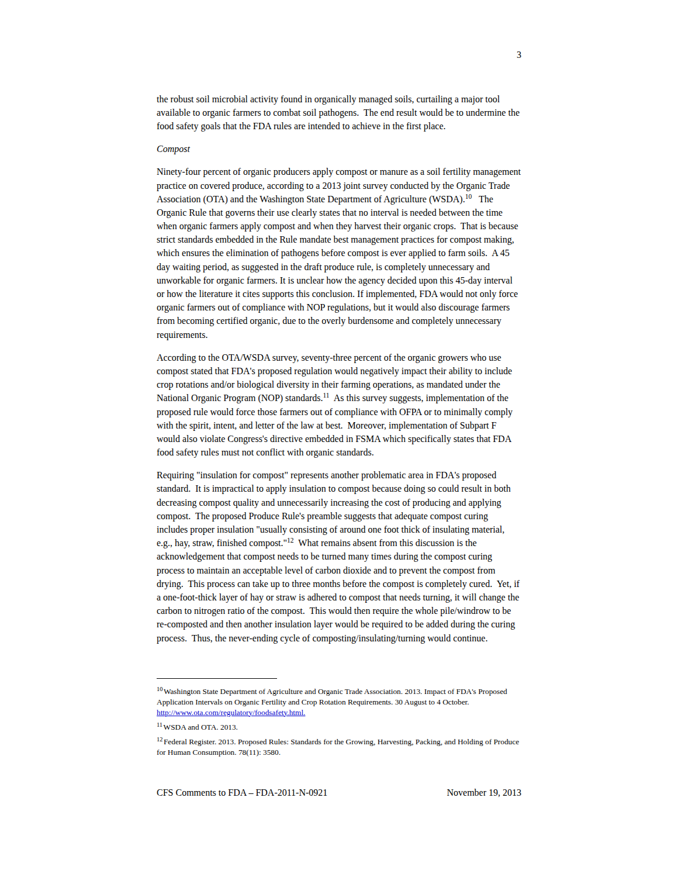3
the robust soil microbial activity found in organically managed soils, curtailing a major tool available to organic farmers to combat soil pathogens. The end result would be to undermine the food safety goals that the FDA rules are intended to achieve in the first place.
Compost
Ninety-four percent of organic producers apply compost or manure as a soil fertility management practice on covered produce, according to a 2013 joint survey conducted by the Organic Trade Association (OTA) and the Washington State Department of Agriculture (WSDA).10 The Organic Rule that governs their use clearly states that no interval is needed between the time when organic farmers apply compost and when they harvest their organic crops. That is because strict standards embedded in the Rule mandate best management practices for compost making, which ensures the elimination of pathogens before compost is ever applied to farm soils. A 45 day waiting period, as suggested in the draft produce rule, is completely unnecessary and unworkable for organic farmers. It is unclear how the agency decided upon this 45-day interval or how the literature it cites supports this conclusion. If implemented, FDA would not only force organic farmers out of compliance with NOP regulations, but it would also discourage farmers from becoming certified organic, due to the overly burdensome and completely unnecessary requirements.
According to the OTA/WSDA survey, seventy-three percent of the organic growers who use compost stated that FDA's proposed regulation would negatively impact their ability to include crop rotations and/or biological diversity in their farming operations, as mandated under the National Organic Program (NOP) standards.11 As this survey suggests, implementation of the proposed rule would force those farmers out of compliance with OFPA or to minimally comply with the spirit, intent, and letter of the law at best. Moreover, implementation of Subpart F would also violate Congress's directive embedded in FSMA which specifically states that FDA food safety rules must not conflict with organic standards.
Requiring "insulation for compost" represents another problematic area in FDA's proposed standard. It is impractical to apply insulation to compost because doing so could result in both decreasing compost quality and unnecessarily increasing the cost of producing and applying compost. The proposed Produce Rule's preamble suggests that adequate compost curing includes proper insulation "usually consisting of around one foot thick of insulating material, e.g., hay, straw, finished compost."12 What remains absent from this discussion is the acknowledgement that compost needs to be turned many times during the compost curing process to maintain an acceptable level of carbon dioxide and to prevent the compost from drying. This process can take up to three months before the compost is completely cured. Yet, if a one-foot-thick layer of hay or straw is adhered to compost that needs turning, it will change the carbon to nitrogen ratio of the compost. This would then require the whole pile/windrow to be re-composted and then another insulation layer would be required to be added during the curing process. Thus, the never-ending cycle of composting/insulating/turning would continue.
10 Washington State Department of Agriculture and Organic Trade Association. 2013. Impact of FDA's Proposed Application Intervals on Organic Fertility and Crop Rotation Requirements. 30 August to 4 October. http://www.ota.com/regulatory/foodsafety.html.
11 WSDA and OTA. 2013.
12 Federal Register. 2013. Proposed Rules: Standards for the Growing, Harvesting, Packing, and Holding of Produce for Human Consumption. 78(11): 3580.
CFS Comments to FDA – FDA-2011-N-0921 November 19, 2013